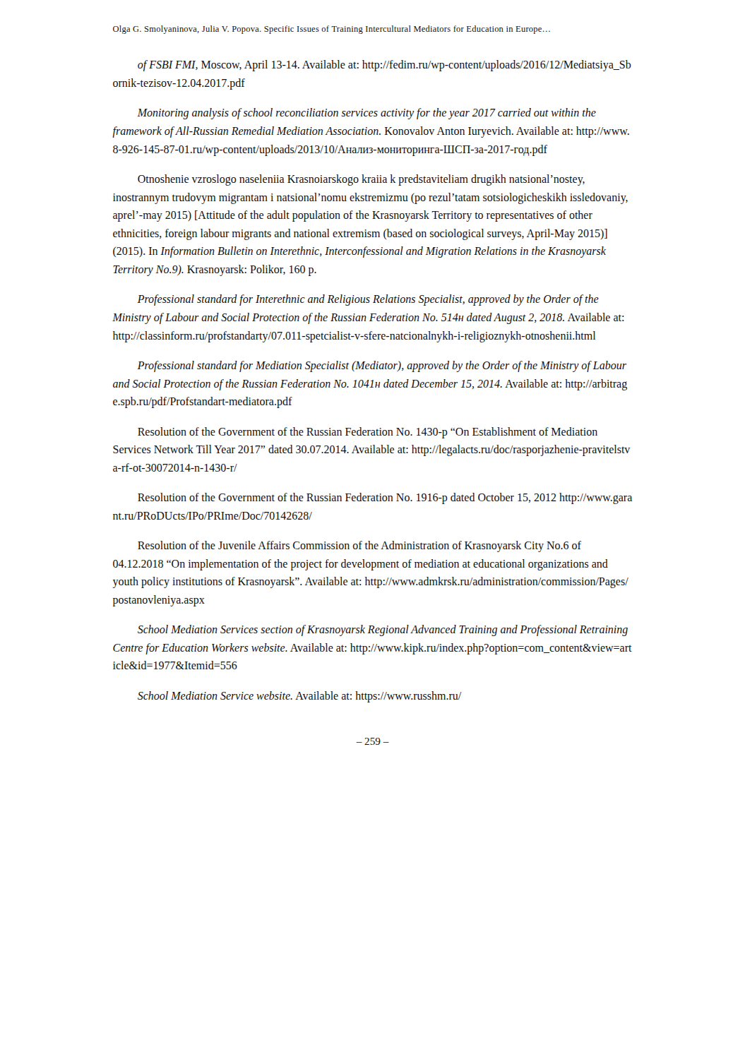Olga G. Smolyaninova, Julia V. Popova. Specific Issues of Training Intercultural Mediators for Education in Europe…
of FSBI FMI, Moscow, April 13-14. Available at: http://fedim.ru/wp-content/uploads/2016/12/Mediatsiya_Sbornik-tezisov-12.04.2017.pdf
Monitoring analysis of school reconciliation services activity for the year 2017 carried out within the framework of All-Russian Remedial Mediation Association. Konovalov Anton Iuryevich. Available at: http://www.8-926-145-87-01.ru/wp-content/uploads/2013/10/Анализ-мониторинга-ШСП-за-2017-год.pdf
Otnoshenie vzroslogo naseleniia Krasnoiarskogo kraiia k predstaviteliam drugikh natsional’nostey, inostrannym trudovym migrantam i natsional’nomu ekstremizmu (po rezul’tatam sotsiologicheskikh issledovaniy, aprel’-may 2015) [Attitude of the adult population of the Krasnoyarsk Territory to representatives of other ethnicities, foreign labour migrants and national extremism (based on sociological surveys, April-May 2015)] (2015). In Information Bulletin on Interethnic, Interconfessional and Migration Relations in the Krasnoyarsk Territory No.9). Krasnoyarsk: Polikor, 160 p.
Professional standard for Interethnic and Religious Relations Specialist, approved by the Order of the Ministry of Labour and Social Protection of the Russian Federation No. 514н dated August 2, 2018. Available at: http://classinform.ru/profstandarty/07.011-spetcialist-v-sfere-natcionalnykh-i-religioznykh-otnoshenii.html
Professional standard for Mediation Specialist (Mediator), approved by the Order of the Ministry of Labour and Social Protection of the Russian Federation No. 1041н dated December 15, 2014. Available at: http://arbitrage.spb.ru/pdf/Profstandart-mediatora.pdf
Resolution of the Government of the Russian Federation No. 1430-p “On Establishment of Mediation Services Network Till Year 2017” dated 30.07.2014. Available at: http://legalacts.ru/doc/rasporjazhenie-pravitelstva-rf-ot-30072014-n-1430-r/
Resolution of the Government of the Russian Federation No. 1916-p dated October 15, 2012 http://www.garant.ru/PRoDUcts/IPo/PRIme/Doc/70142628/
Resolution of the Juvenile Affairs Commission of the Administration of Krasnoyarsk City No.6 of 04.12.2018 “On implementation of the project for development of mediation at educational organizations and youth policy institutions of Krasnoyarsk”. Available at: http://www.admkrsk.ru/administration/commission/Pages/postanovleniya.aspx
School Mediation Services section of Krasnoyarsk Regional Advanced Training and Professional Retraining Centre for Education Workers website. Available at: http://www.kipk.ru/index.php?option=com_content&view=article&id=1977&Itemid=556
School Mediation Service website. Available at: https://www.russhm.ru/
– 259 –